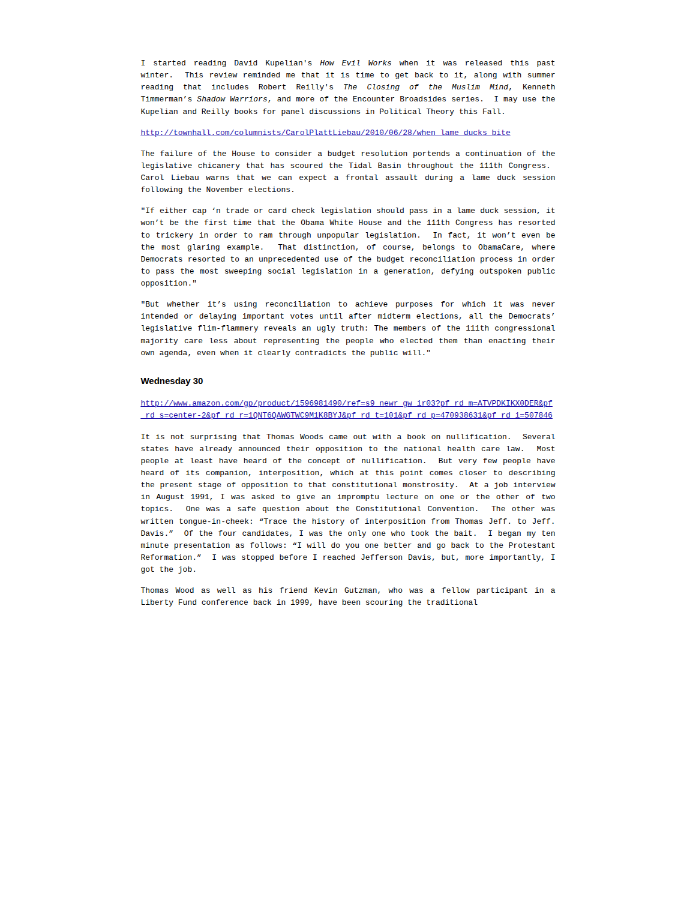I started reading David Kupelian's How Evil Works when it was released this past winter. This review reminded me that it is time to get back to it, along with summer reading that includes Robert Reilly's The Closing of the Muslim Mind, Kenneth Timmerman’s Shadow Warriors, and more of the Encounter Broadsides series. I may use the Kupelian and Reilly books for panel discussions in Political Theory this Fall.
http://townhall.com/columnists/CarolPlattLiebau/2010/06/28/when_lame_ducks_bite
The failure of the House to consider a budget resolution portends a continuation of the legislative chicanery that has scoured the Tidal Basin throughout the 111th Congress. Carol Liebau warns that we can expect a frontal assault during a lame duck session following the November elections.
"If either cap ‘n trade or card check legislation should pass in a lame duck session, it won’t be the first time that the Obama White House and the 111th Congress has resorted to trickery in order to ram through unpopular legislation. In fact, it won’t even be the most glaring example. That distinction, of course, belongs to ObamaCare, where Democrats resorted to an unprecedented use of the budget reconciliation process in order to pass the most sweeping social legislation in a generation, defying outspoken public opposition."
"But whether it’s using reconciliation to achieve purposes for which it was never intended or delaying important votes until after midterm elections, all the Democrats’ legislative flim-flammery reveals an ugly truth: The members of the 111th congressional majority care less about representing the people who elected them than enacting their own agenda, even when it clearly contradicts the public will."
Wednesday 30
http://www.amazon.com/gp/product/1596981490/ref=s9_newr_gw_ir03?pf_rd_m=ATVPDKIKX0DER&pf_rd_s=center-2&pf_rd_r=1QNT6QAWGTWC9M1K8BYJ&pf_rd_t=101&pf_rd_p=470938631&pf_rd_i=507846
It is not surprising that Thomas Woods came out with a book on nullification. Several states have already announced their opposition to the national health care law. Most people at least have heard of the concept of nullification. But very few people have heard of its companion, interposition, which at this point comes closer to describing the present stage of opposition to that constitutional monstrosity. At a job interview in August 1991, I was asked to give an impromptu lecture on one or the other of two topics. One was a safe question about the Constitutional Convention. The other was written tongue-in-cheek: “Trace the history of interposition from Thomas Jeff. to Jeff. Davis.” Of the four candidates, I was the only one who took the bait. I began my ten minute presentation as follows: “I will do you one better and go back to the Protestant Reformation.” I was stopped before I reached Jefferson Davis, but, more importantly, I got the job.
Thomas Wood as well as his friend Kevin Gutzman, who was a fellow participant in a Liberty Fund conference back in 1999, have been scouring the traditional